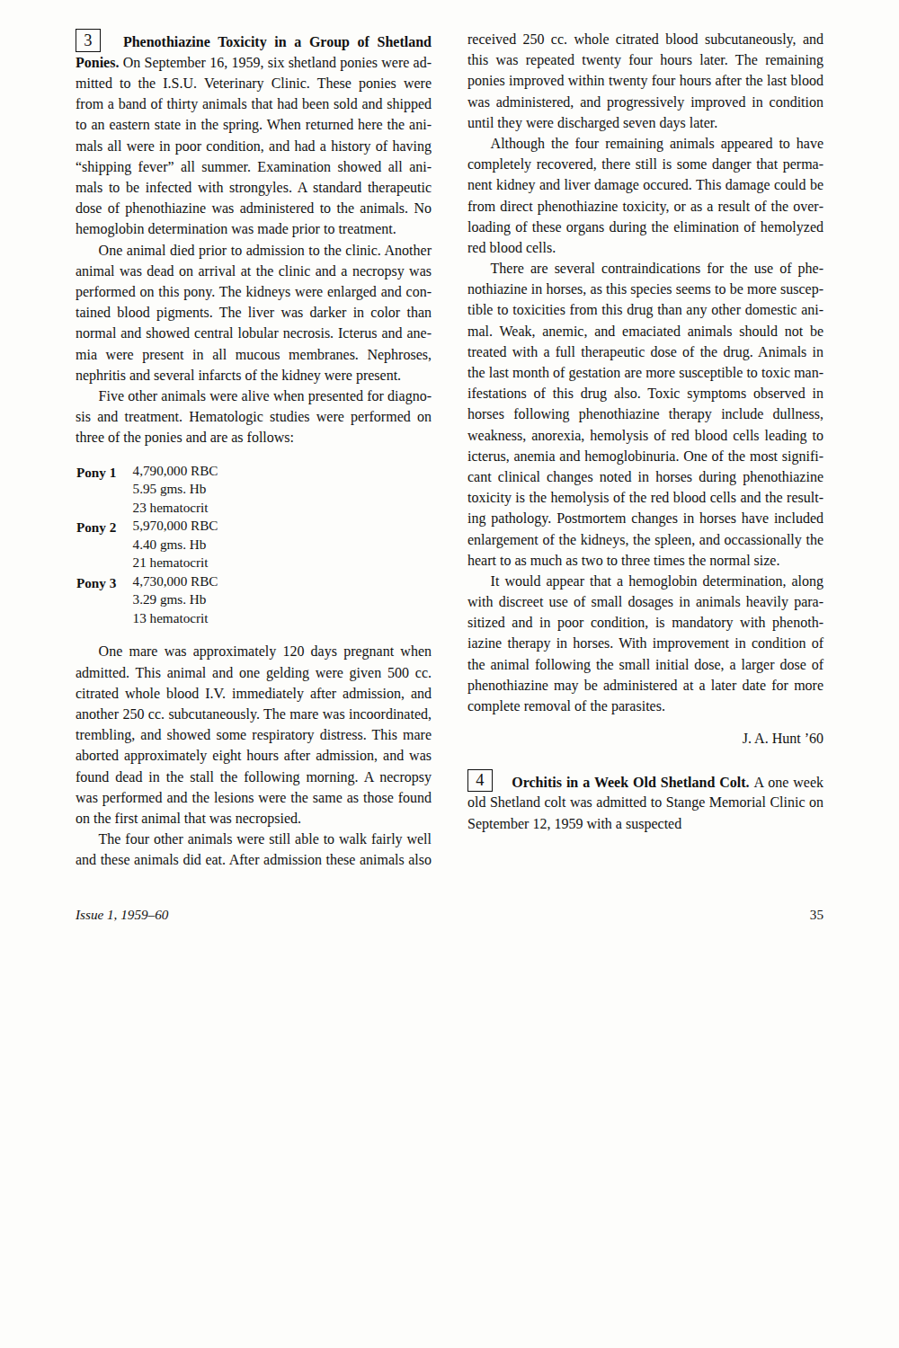3
Phenothiazine Toxicity in a Group of Shetland Ponies.
On September 16, 1959, six shetland ponies were admitted to the I.S.U. Veterinary Clinic. These ponies were from a band of thirty animals that had been sold and shipped to an eastern state in the spring. When returned here the animals all were in poor condition, and had a history of having “shipping fever” all summer. Examination showed all animals to be infected with strongyles. A standard therapeutic dose of phenothiazine was administered to the animals. No hemoglobin determination was made prior to treatment.
One animal died prior to admission to the clinic. Another animal was dead on arrival at the clinic and a necropsy was performed on this pony. The kidneys were enlarged and contained blood pigments. The liver was darker in color than normal and showed central lobular necrosis. Icterus and anemia were present in all mucous membranes. Nephroses, nephritis and several infarcts of the kidney were present.
Five other animals were alive when presented for diagnosis and treatment. Hematologic studies were performed on three of the ponies and are as follows:
| Pony 1 | 4,790,000 RBC 5.95 gms. Hb 23 hematocrit |
| Pony 2 | 5,970,000 RBC 4.40 gms. Hb 21 hematocrit |
| Pony 3 | 4,730,000 RBC 3.29 gms. Hb 13 hematocrit |
One mare was approximately 120 days pregnant when admitted. This animal and one gelding were given 500 cc. citrated whole blood I.V. immediately after admission, and another 250 cc. subcutaneously. The mare was incoordinated, trembling, and showed some respiratory distress. This mare aborted approximately eight hours after admission, and was found dead in the stall the following morning. A necropsy was performed and the lesions were the same as those found on the first animal that was necropsied.
The four other animals were still able to walk fairly well and these animals did eat. After admission these animals also received 250 cc. whole citrated blood subcutaneously, and this was repeated twenty four hours later. The remaining ponies improved within twenty four hours after the last blood was administered, and progressively improved in condition until they were discharged seven days later.
Although the four remaining animals appeared to have completely recovered, there still is some danger that permanent kidney and liver damage occured. This damage could be from direct phenothiazine toxicity, or as a result of the overloading of these organs during the elimination of hemolyzed red blood cells.
There are several contraindications for the use of phenothiazine in horses, as this species seems to be more susceptible to toxicities from this drug than any other domestic animal. Weak, anemic, and emaciated animals should not be treated with a full therapeutic dose of the drug. Animals in the last month of gestation are more susceptible to toxic manifestations of this drug also. Toxic symptoms observed in horses following phenothiazine therapy include dullness, weakness, anorexia, hemolysis of red blood cells leading to icterus, anemia and hemoglobinuria. One of the most significant clinical changes noted in horses during phenothiazine toxicity is the hemolysis of the red blood cells and the resulting pathology. Postmortem changes in horses have included enlargement of the kidneys, the spleen, and occassionally the heart to as much as two to three times the normal size.
It would appear that a hemoglobin determination, along with discreet use of small dosages in animals heavily parasitized and in poor condition, is mandatory with phenothiazine therapy in horses. With improvement in condition of the animal following the small initial dose, a larger dose of phenothiazine may be administered at a later date for more complete removal of the parasites.
J. A. Hunt ’60
4
Orchitis in a Week Old Shetland Colt.
A one week old Shetland colt was admitted to Stange Memorial Clinic on September 12, 1959 with a suspected
Issue 1, 1959–60 35